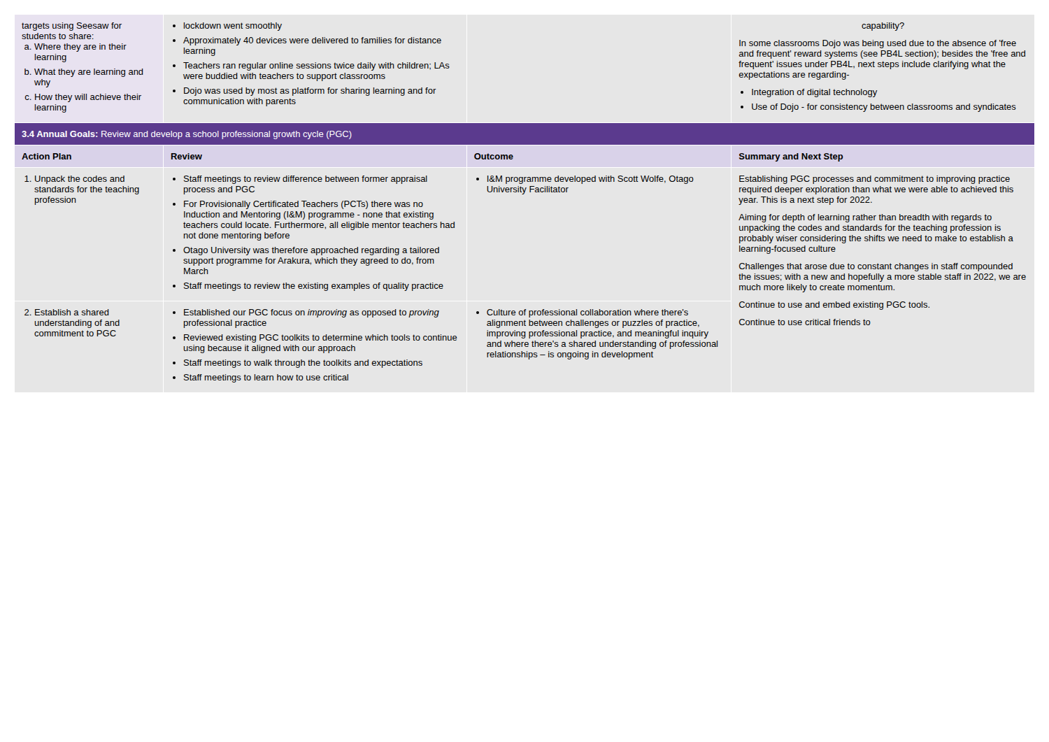| targets using Seesaw for students to share: Where they are in their learning What they are learning and why How they will achieve their learning | lockdown went smoothly Approximately 40 devices were delivered to families for distance learning Teachers ran regular online sessions twice daily with children; LAs were buddied with teachers to support classrooms Dojo was used by most as platform for sharing learning and for communication with parents | | capability? In some classrooms Dojo was being used due to the absence of 'free and frequent' reward systems (see PB4L section); besides the 'free and frequent' issues under PB4L, next steps include clarifying what the expectations are regarding- Integration of digital technology Use of Dojo - for consistency between classrooms and syndicates |
| 3.4 Annual Goals: Review and develop a school professional growth cycle (PGC) |
| Action Plan | Review | Outcome | Summary and Next Step |
| Unpack the codes and standards for the teaching profession | Staff meetings to review difference between former appraisal process and PGC For Provisionally Certificated Teachers (PCTs) there was no Induction and Mentoring (I&M) programme - none that existing teachers could locate. Furthermore, all eligible mentor teachers had not done mentoring before Otago University was therefore approached regarding a tailored support programme for Arakura, which they agreed to do, from March Staff meetings to review the existing examples of quality practice | I&M programme developed with Scott Wolfe, Otago University Facilitator | Establishing PGC processes and commitment to improving practice required deeper exploration than what we were able to achieved this year. This is a next step for 2022. Aiming for depth of learning rather than breadth with regards to unpacking the codes and standards for the teaching profession is probably wiser considering the shifts we need to make to establish a learning-focused culture Challenges that arose due to constant changes in staff compounded the issues; with a new and hopefully a more stable staff in 2022, we are much more likely to create momentum. Continue to use and embed existing PGC tools. Continue to use critical friends to |
| Establish a shared understanding of and commitment to PGC | Established our PGC focus on improving as opposed to proving professional practice Reviewed existing PGC toolkits to determine which tools to continue using because it aligned with our approach Staff meetings to walk through the toolkits and expectations Staff meetings to learn how to use critical | Culture of professional collaboration where there's alignment between challenges or puzzles of practice, improving professional practice, and meaningful inquiry and where there's a shared understanding of professional relationships – is ongoing in development |